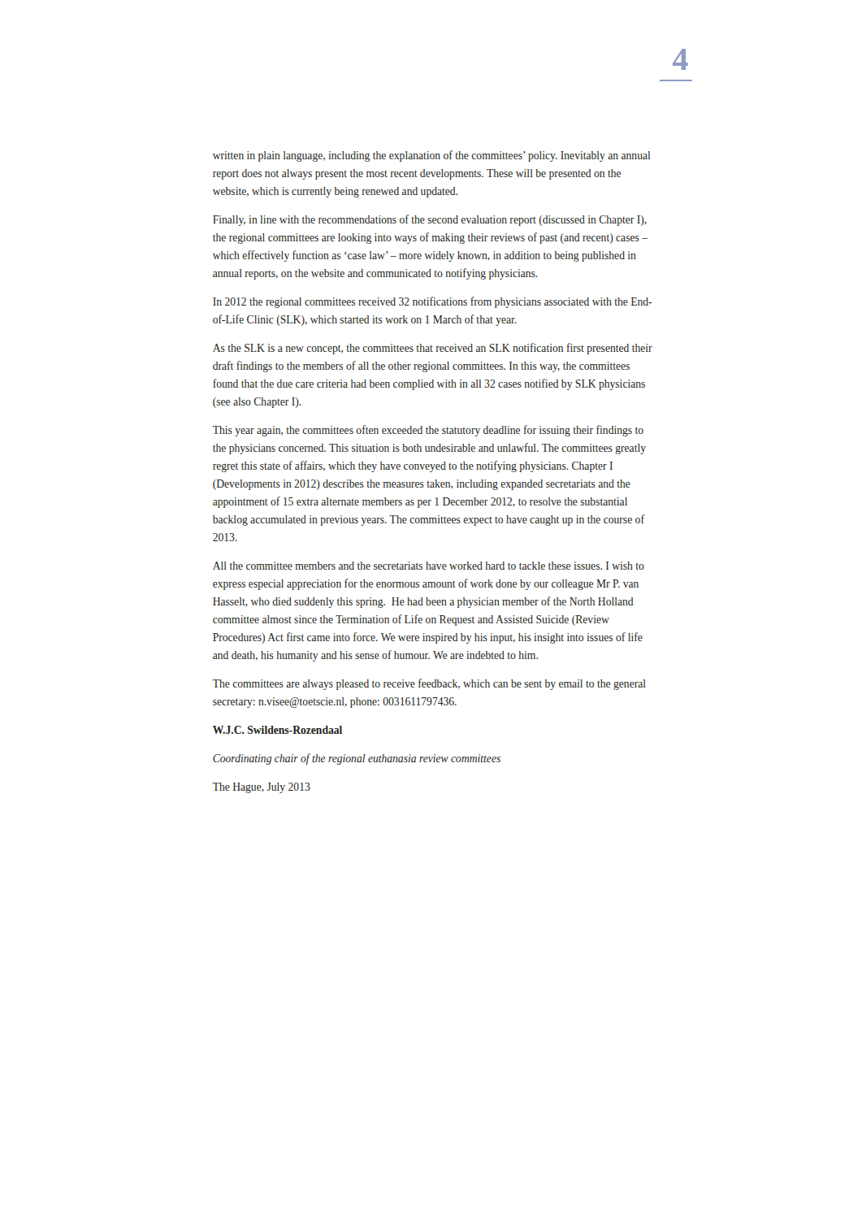4
written in plain language, including the explanation of the committees’ policy. Inevitably an annual report does not always present the most recent developments. These will be presented on the website, which is currently being renewed and updated.
Finally, in line with the recommendations of the second evaluation report (discussed in Chapter I), the regional committees are looking into ways of making their reviews of past (and recent) cases – which effectively function as ‘case law’ – more widely known, in addition to being published in annual reports, on the website and communicated to notifying physicians.
In 2012 the regional committees received 32 notifications from physicians associated with the End-of-Life Clinic (SLK), which started its work on 1 March of that year.
As the SLK is a new concept, the committees that received an SLK notification first presented their draft findings to the members of all the other regional committees. In this way, the committees found that the due care criteria had been complied with in all 32 cases notified by SLK physicians (see also Chapter I).
This year again, the committees often exceeded the statutory deadline for issuing their findings to the physicians concerned. This situation is both undesirable and unlawful. The committees greatly regret this state of affairs, which they have conveyed to the notifying physicians. Chapter I (Developments in 2012) describes the measures taken, including expanded secretariats and the appointment of 15 extra alternate members as per 1 December 2012, to resolve the substantial backlog accumulated in previous years. The committees expect to have caught up in the course of 2013.
All the committee members and the secretariats have worked hard to tackle these issues. I wish to express especial appreciation for the enormous amount of work done by our colleague Mr P. van Hasselt, who died suddenly this spring. He had been a physician member of the North Holland committee almost since the Termination of Life on Request and Assisted Suicide (Review Procedures) Act first came into force. We were inspired by his input, his insight into issues of life and death, his humanity and his sense of humour. We are indebted to him.
The committees are always pleased to receive feedback, which can be sent by email to the general secretary: n.visee@toetscie.nl, phone: 0031611797436.
W.J.C. Swildens-Rozendaal
Coordinating chair of the regional euthanasia review committees
The Hague, July 2013